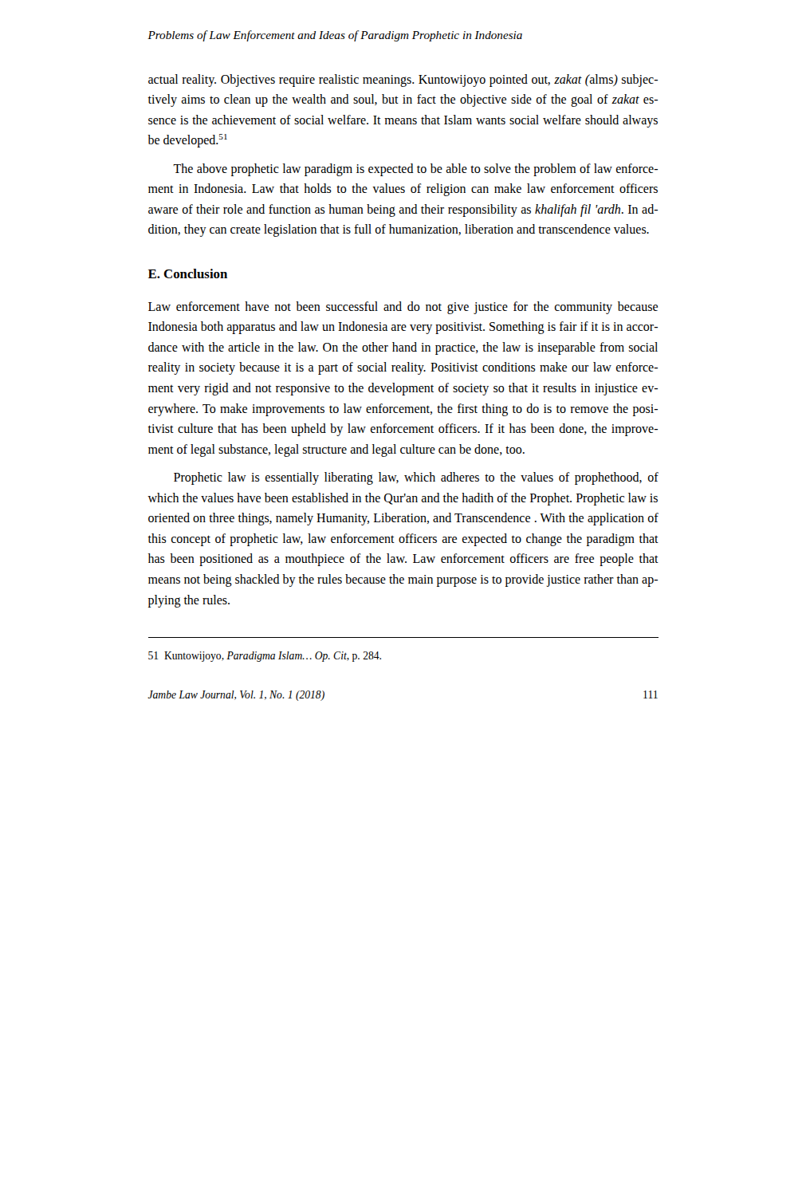Problems of Law Enforcement and Ideas of Paradigm Prophetic in Indonesia
actual reality. Objectives require realistic meanings. Kuntowijoyo pointed out, zakat (alms) subjectively aims to clean up the wealth and soul, but in fact the objective side of the goal of zakat essence is the achievement of social welfare. It means that Islam wants social welfare should always be developed.51
The above prophetic law paradigm is expected to be able to solve the problem of law enforcement in Indonesia. Law that holds to the values of religion can make law enforcement officers aware of their role and function as human being and their responsibility as khalifah fil 'ardh. In addition, they can create legislation that is full of humanization, liberation and transcendence values.
E. Conclusion
Law enforcement have not been successful and do not give justice for the community because Indonesia both apparatus and law un Indonesia are very positivist. Something is fair if it is in accordance with the article in the law. On the other hand in practice, the law is inseparable from social reality in society because it is a part of social reality. Positivist conditions make our law enforcement very rigid and not responsive to the development of society so that it results in injustice everywhere. To make improvements to law enforcement, the first thing to do is to remove the positivist culture that has been upheld by law enforcement officers. If it has been done, the improvement of legal substance, legal structure and legal culture can be done, too.
Prophetic law is essentially liberating law, which adheres to the values of prophethood, of which the values have been established in the Qur'an and the hadith of the Prophet. Prophetic law is oriented on three things, namely Humanity, Liberation, and Transcendence . With the application of this concept of prophetic law, law enforcement officers are expected to change the paradigm that has been positioned as a mouthpiece of the law. Law enforcement officers are free people that means not being shackled by the rules because the main purpose is to provide justice rather than applying the rules.
51 Kuntowijoyo, Paradigma Islam… Op. Cit, p. 284.
Jambe Law Journal, Vol. 1, No. 1 (2018) 111